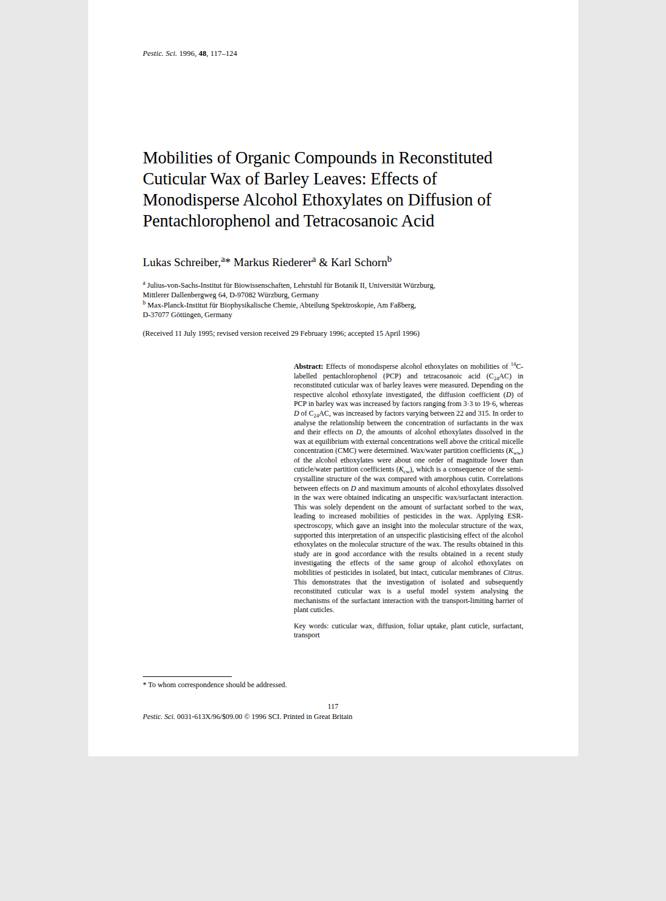Pestic. Sci. 1996, 48, 117–124
Mobilities of Organic Compounds in Reconstituted Cuticular Wax of Barley Leaves: Effects of Monodisperse Alcohol Ethoxylates on Diffusion of Pentachlorophenol and Tetracosanoic Acid
Lukas Schreiber,a* Markus Riederera & Karl Schornb
a Julius-von-Sachs-Institut für Biowissenschaften, Lehrstuhl für Botanik II, Universität Würzburg,
Mittlerer Dallenbergweg 64, D-97082 Würzburg, Germany
b Max-Planck-Institut für Biophysikalische Chemie, Abteilung Spektroskopie, Am Faßberg,
D-37077 Göttingen, Germany
(Received 11 July 1995; revised version received 29 February 1996; accepted 15 April 1996)
Abstract: Effects of monodisperse alcohol ethoxylates on mobilities of 14C-labelled pentachlorophenol (PCP) and tetracosanoic acid (C24AC) in reconstituted cuticular wax of barley leaves were measured. Depending on the respective alcohol ethoxylate investigated, the diffusion coefficient (D) of PCP in barley wax was increased by factors ranging from 3·3 to 19·6, whereas D of C24AC, was increased by factors varying between 22 and 315. In order to analyse the relationship between the concentration of surfactants in the wax and their effects on D, the amounts of alcohol ethoxylates dissolved in the wax at equilibrium with external concentrations well above the critical micelle concentration (CMC) were determined. Wax/water partition coefficients (Kww) of the alcohol ethoxylates were about one order of magnitude lower than cuticle/water partition coefficients (Kcw), which is a consequence of the semi-crystalline structure of the wax compared with amorphous cutin. Correlations between effects on D and maximum amounts of alcohol ethoxylates dissolved in the wax were obtained indicating an unspecific wax/surfactant interaction. This was solely dependent on the amount of surfactant sorbed to the wax, leading to increased mobilities of pesticides in the wax. Applying ESR-spectroscopy, which gave an insight into the molecular structure of the wax, supported this interpretation of an unspecific plasticising effect of the alcohol ethoxylates on the molecular structure of the wax. The results obtained in this study are in good accordance with the results obtained in a recent study investigating the effects of the same group of alcohol ethoxylates on mobilities of pesticides in isolated, but intact, cuticular membranes of Citrus. This demonstrates that the investigation of isolated and subsequently reconstituted cuticular wax is a useful model system analysing the mechanisms of the surfactant interaction with the transport-limiting barrier of plant cuticles.
Key words: cuticular wax, diffusion, foliar uptake, plant cuticle, surfactant, transport
* To whom correspondence should be addressed.
117
Pestic. Sci. 0031-613X/96/$09.00 © 1996 SCI. Printed in Great Britain